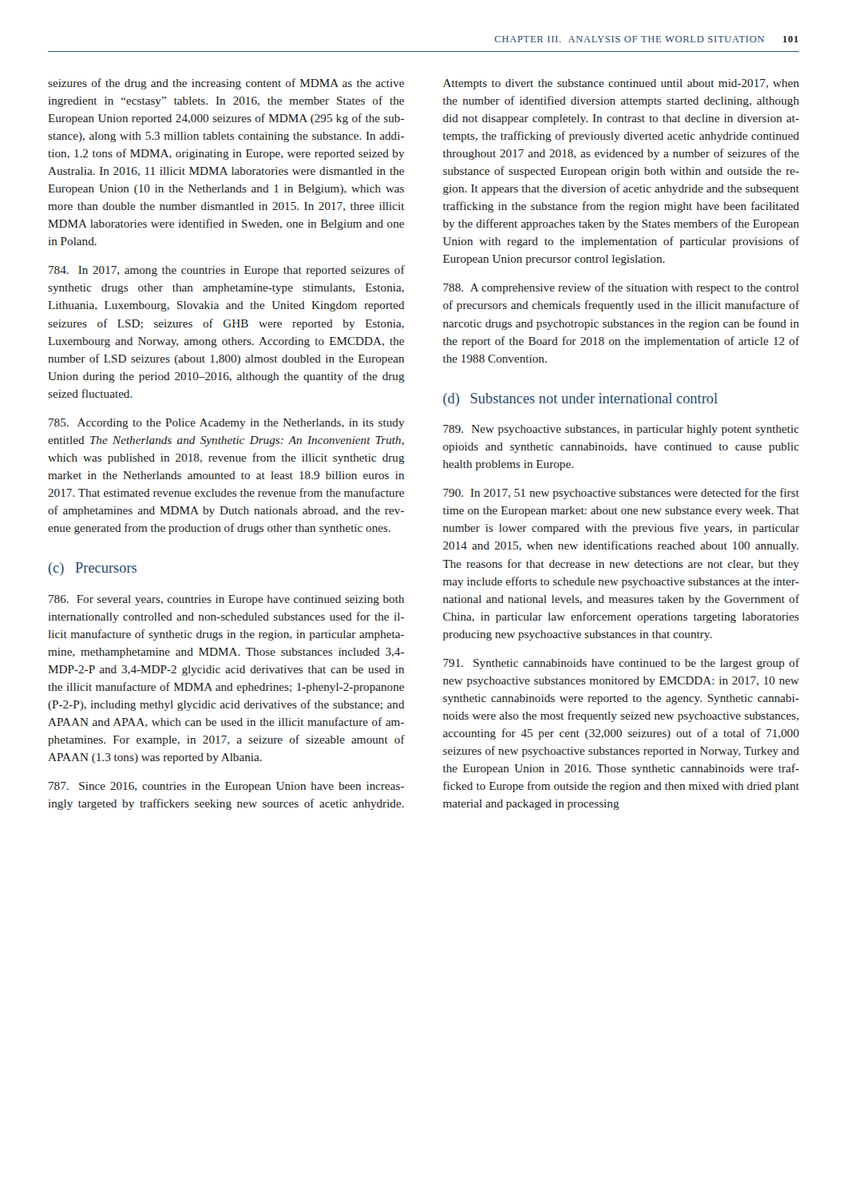Chapter III. Analysis of the world situation 101
seizures of the drug and the increasing content of MDMA as the active ingredient in “ecstasy” tablets. In 2016, the member States of the European Union reported 24,000 seizures of MDMA (295 kg of the substance), along with 5.3 million tablets containing the substance. In addition, 1.2 tons of MDMA, originating in Europe, were reported seized by Australia. In 2016, 11 illicit MDMA laboratories were dismantled in the European Union (10 in the Netherlands and 1 in Belgium), which was more than double the number dismantled in 2015. In 2017, three illicit MDMA laboratories were identified in Sweden, one in Belgium and one in Poland.
784. In 2017, among the countries in Europe that reported seizures of synthetic drugs other than amphetamine-type stimulants, Estonia, Lithuania, Luxembourg, Slovakia and the United Kingdom reported seizures of LSD; seizures of GHB were reported by Estonia, Luxembourg and Norway, among others. According to EMCDDA, the number of LSD seizures (about 1,800) almost doubled in the European Union during the period 2010–2016, although the quantity of the drug seized fluctuated.
785. According to the Police Academy in the Netherlands, in its study entitled The Netherlands and Synthetic Drugs: An Inconvenient Truth, which was published in 2018, revenue from the illicit synthetic drug market in the Netherlands amounted to at least 18.9 billion euros in 2017. That estimated revenue excludes the revenue from the manufacture of amphetamines and MDMA by Dutch nationals abroad, and the revenue generated from the production of drugs other than synthetic ones.
(c) Precursors
786. For several years, countries in Europe have continued seizing both internationally controlled and non-scheduled substances used for the illicit manufacture of synthetic drugs in the region, in particular amphetamine, methamphetamine and MDMA. Those substances included 3,4-MDP-2-P and 3,4-MDP-2 glycidic acid derivatives that can be used in the illicit manufacture of MDMA and ephedrines; 1-phenyl-2-propanone (P-2-P), including methyl glycidic acid derivatives of the substance; and APAAN and APAA, which can be used in the illicit manufacture of amphetamines. For example, in 2017, a seizure of sizeable amount of APAAN (1.3 tons) was reported by Albania.
787. Since 2016, countries in the European Union have been increasingly targeted by traffickers seeking new sources of acetic anhydride. Attempts to divert the substance continued until about mid-2017, when the number of identified diversion attempts started declining, although did not disappear completely. In contrast to that decline in diversion attempts, the trafficking of previously diverted acetic anhydride continued throughout 2017 and 2018, as evidenced by a number of seizures of the substance of suspected European origin both within and outside the region. It appears that the diversion of acetic anhydride and the subsequent trafficking in the substance from the region might have been facilitated by the different approaches taken by the States members of the European Union with regard to the implementation of particular provisions of European Union precursor control legislation.
788. A comprehensive review of the situation with respect to the control of precursors and chemicals frequently used in the illicit manufacture of narcotic drugs and psychotropic substances in the region can be found in the report of the Board for 2018 on the implementation of article 12 of the 1988 Convention.
(d) Substances not under international control
789. New psychoactive substances, in particular highly potent synthetic opioids and synthetic cannabinoids, have continued to cause public health problems in Europe.
790. In 2017, 51 new psychoactive substances were detected for the first time on the European market: about one new substance every week. That number is lower compared with the previous five years, in particular 2014 and 2015, when new identifications reached about 100 annually. The reasons for that decrease in new detections are not clear, but they may include efforts to schedule new psychoactive substances at the international and national levels, and measures taken by the Government of China, in particular law enforcement operations targeting laboratories producing new psychoactive substances in that country.
791. Synthetic cannabinoids have continued to be the largest group of new psychoactive substances monitored by EMCDDA: in 2017, 10 new synthetic cannabinoids were reported to the agency. Synthetic cannabinoids were also the most frequently seized new psychoactive substances, accounting for 45 per cent (32,000 seizures) out of a total of 71,000 seizures of new psychoactive substances reported in Norway, Turkey and the European Union in 2016. Those synthetic cannabinoids were trafficked to Europe from outside the region and then mixed with dried plant material and packaged in processing